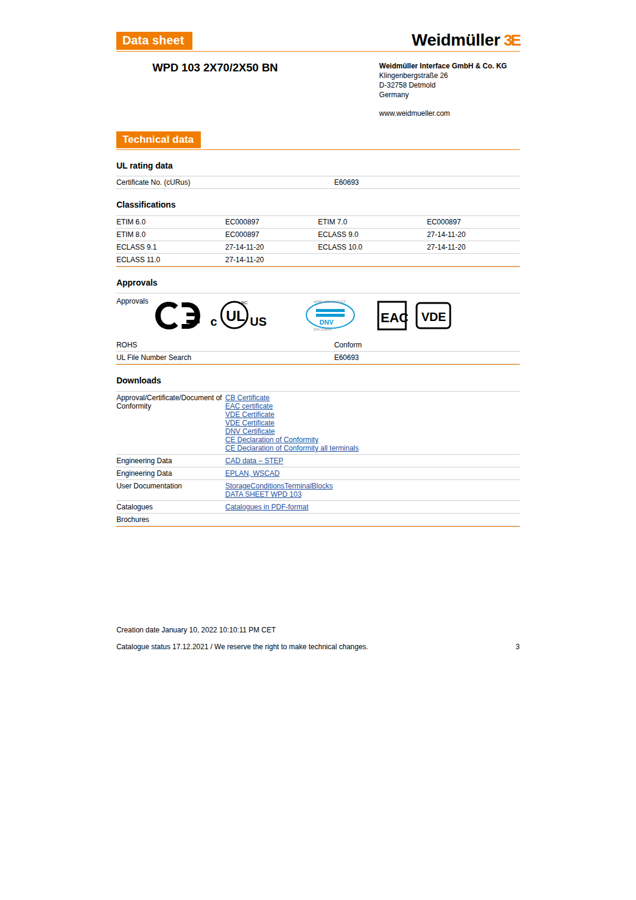Data sheet
Weidmüller 3E
WPD 103 2X70/2X50 BN
Weidmüller Interface GmbH & Co. KG
Klingenbergstraße 26
D-32758 Detmold
Germany
www.weidmueller.com
Technical data
UL rating data
| Certificate No. (cURus) | E60693 |
Classifications
| ETIM 6.0 | EC000897 | ETIM 7.0 | EC000897 |
| ETIM 8.0 | EC000897 | ECLASS 9.0 | 27-14-11-20 |
| ECLASS 9.1 | 27-14-11-20 | ECLASS 10.0 | 27-14-11-20 |
| ECLASS 11.0 | 27-14-11-20 | | |
Approvals
Approvals
c UL US JIC DNV DNV.COM/AF APPROVED PRODUCT EAC VDE
| ROHS | Conform |
| UL File Number Search | E60693 |
Downloads
| Approval/Certificate/Document of Conformity | CB Certificate EAC certificate VDE Certificate VDE Certificate DNV Certificate CE Declaration of Conformity CE Declaration of Conformity all terminals |
| Engineering Data | CAD data – STEP |
| Engineering Data | EPLAN, WSCAD |
| User Documentation | StorageConditionsTerminalBlocks DATA SHEET WPD 103 |
| Catalogues | Catalogues in PDF-format |
| Brochures | |
Creation date January 10, 2022 10:10:11 PM CET
Catalogue status 17.12.2021 / We reserve the right to make technical changes. 3